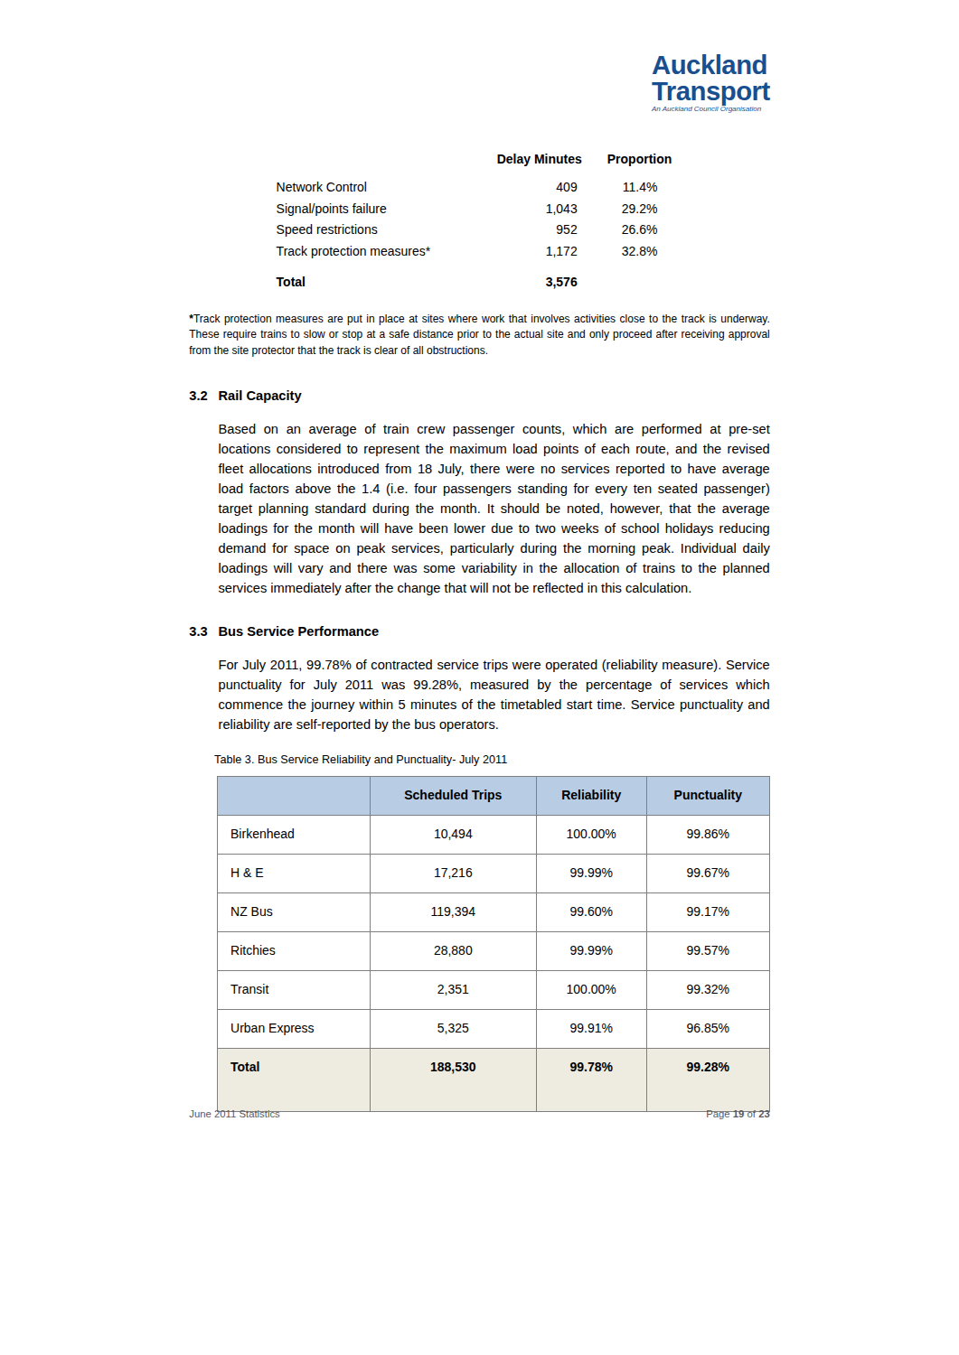Auckland
Transport
An Auckland Council Organisation
| | Delay Minutes | Proportion |
| --- | --- | --- |
| Network Control | 409 | 11.4% |
| Signal/points failure | 1,043 | 29.2% |
| Speed restrictions | 952 | 26.6% |
| Track protection measures* | 1,172 | 32.8% |
| Total | 3,576 | |
*Track protection measures are put in place at sites where work that involves activities close to the track is underway. These require trains to slow or stop at a safe distance prior to the actual site and only proceed after receiving approval from the site protector that the track is clear of all obstructions.
3.2 Rail Capacity
Based on an average of train crew passenger counts, which are performed at pre-set locations considered to represent the maximum load points of each route, and the revised fleet allocations introduced from 18 July, there were no services reported to have average load factors above the 1.4 (i.e. four passengers standing for every ten seated passenger) target planning standard during the month. It should be noted, however, that the average loadings for the month will have been lower due to two weeks of school holidays reducing demand for space on peak services, particularly during the morning peak. Individual daily loadings will vary and there was some variability in the allocation of trains to the planned services immediately after the change that will not be reflected in this calculation.
3.3 Bus Service Performance
For July 2011, 99.78% of contracted service trips were operated (reliability measure). Service punctuality for July 2011 was 99.28%, measured by the percentage of services which commence the journey within 5 minutes of the timetabled start time. Service punctuality and reliability are self-reported by the bus operators.
Table 3. Bus Service Reliability and Punctuality- July 2011
| | Scheduled Trips | Reliability | Punctuality |
| --- | --- | --- | --- |
| Birkenhead | 10,494 | 100.00% | 99.86% |
| H & E | 17,216 | 99.99% | 99.67% |
| NZ Bus | 119,394 | 99.60% | 99.17% |
| Ritchies | 28,880 | 99.99% | 99.57% |
| Transit | 2,351 | 100.00% | 99.32% |
| Urban Express | 5,325 | 99.91% | 96.85% |
| Total | 188,530 | 99.78% | 99.28% |
June 2011 Statistics
Page 19 of 23